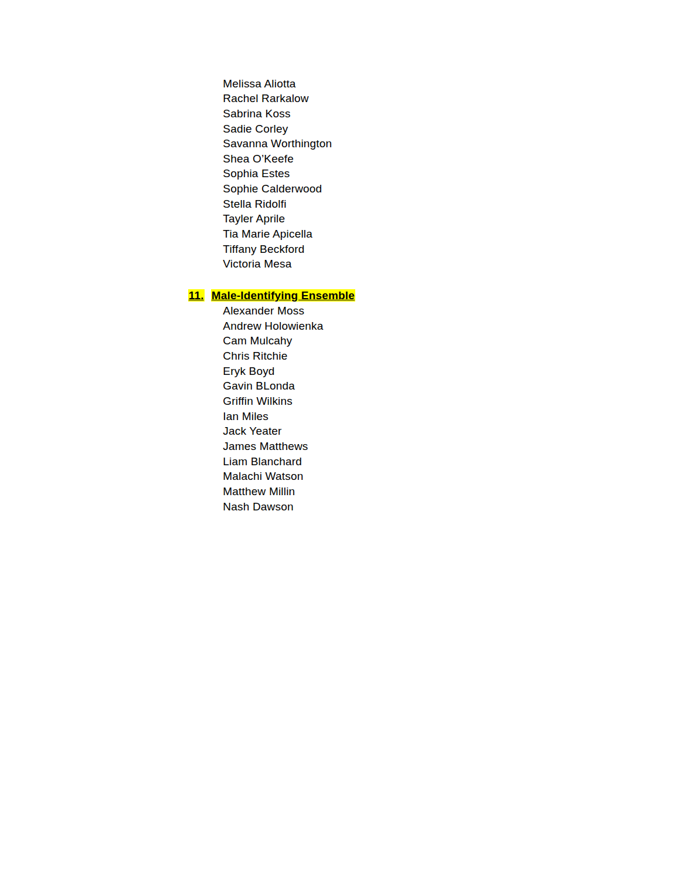Melissa Aliotta
Rachel Rarkalow
Sabrina Koss
Sadie Corley
Savanna Worthington
Shea O’Keefe
Sophia Estes
Sophie Calderwood
Stella Ridolfi
Tayler Aprile
Tia Marie Apicella
Tiffany Beckford
Victoria Mesa
11. Male-Identifying Ensemble
Alexander Moss
Andrew Holowienka
Cam Mulcahy
Chris Ritchie
Eryk Boyd
Gavin BLonda
Griffin Wilkins
Ian Miles
Jack Yeater
James Matthews
Liam Blanchard
Malachi Watson
Matthew Millin
Nash Dawson